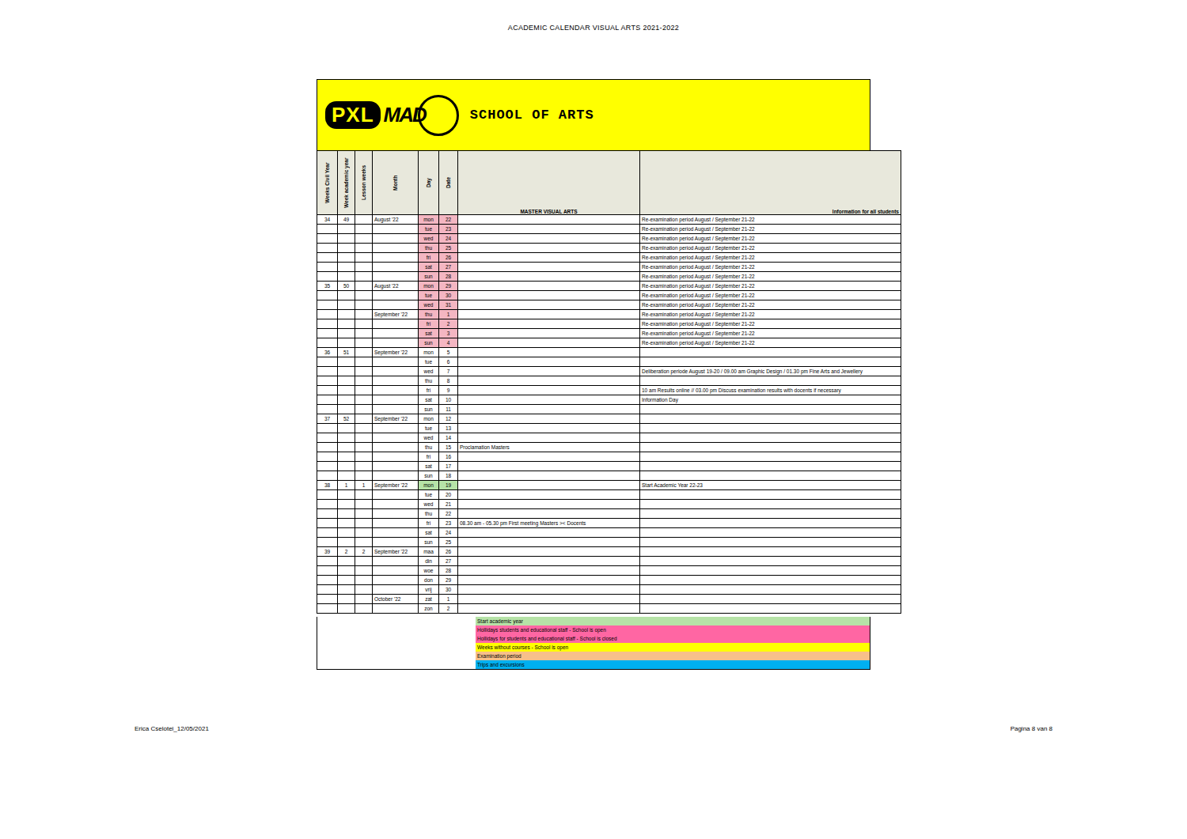ACADEMIC CALENDAR VISUAL ARTS 2021-2022
PXL MAD
SCHOOL OF ARTS
| Weeks Civil Year | Week academic year | Lesson weeks | Month | Day | Date | MASTER VISUAL ARTS | Information for all students |
| --- | --- | --- | --- | --- | --- | --- | --- |
| 34 | 49 | | August '22 | mon | 22 | | Re-examination period August / September 21-22 |
| | | | | tue | 23 | | Re-examination period August / September 21-22 |
| | | | | wed | 24 | | Re-examination period August / September 21-22 |
| | | | | thu | 25 | | Re-examination period August / September 21-22 |
| | | | | fri | 26 | | Re-examination period August / September 21-22 |
| | | | | sat | 27 | | Re-examination period August / September 21-22 |
| | | | | sun | 28 | | Re-examination period August / September 21-22 |
| 35 | 50 | | August '22 | mon | 29 | | Re-examination period August / September 21-22 |
| | | | | tue | 30 | | Re-examination period August / September 21-22 |
| | | | | wed | 31 | | Re-examination period August / September 21-22 |
| | | | September '22 | thu | 1 | | Re-examination period August / September 21-22 |
| | | | | fri | 2 | | Re-examination period August / September 21-22 |
| | | | | sat | 3 | | Re-examination period August / September 21-22 |
| | | | | sun | 4 | | Re-examination period August / September 21-22 |
| 36 | 51 | | September '22 | mon | 5 | | |
| | | | | tue | 6 | | |
| | | | | wed | 7 | | Deliberation periode August 19-20 / 09.00 am Graphic Design / 01.30 pm Fine Arts and Jewellery |
| | | | | thu | 8 | | |
| | | | | fri | 9 | | 10 am Results online // 03.00 pm Discuss examination results with docents if necessary |
| | | | | sat | 10 | | Information Day |
| | | | | sun | 11 | | |
| 37 | 52 | | September '22 | mon | 12 | | |
| | | | | tue | 13 | | |
| | | | | wed | 14 | | |
| | | | | thu | 15 | Proclamation Masters | |
| | | | | fri | 16 | | |
| | | | | sat | 17 | | |
| | | | | sun | 18 | | |
| 38 | 1 | 1 | September '22 | mon | 19 | | Start Academic Year 22-23 |
| | | | | tue | 20 | | |
| | | | | wed | 21 | | |
| | | | | thu | 22 | | |
| | | | | fri | 23 | 08.30 am - 05.30 pm First meeting Masters >< Docents | |
| | | | | sat | 24 | | |
| | | | | sun | 25 | | |
| 39 | 2 | 2 | September '22 | maa | 26 | | |
| | | | | din | 27 | | |
| | | | | woe | 28 | | |
| | | | | don | 29 | | |
| | | | | vrij | 30 | | |
| | | | October '22 | zat | 1 | | |
| | | | | zon | 2 | | |
| | Start academic year |
| | Hollidays students and educational staff - School is open |
| | Hollidays for students and educational staff - School is closed |
| | Weeks without courses - School is open |
| | Examination period |
| | Trips and excursions |
Erica Cselotei_12/05/2021
Pagina 8 van 8